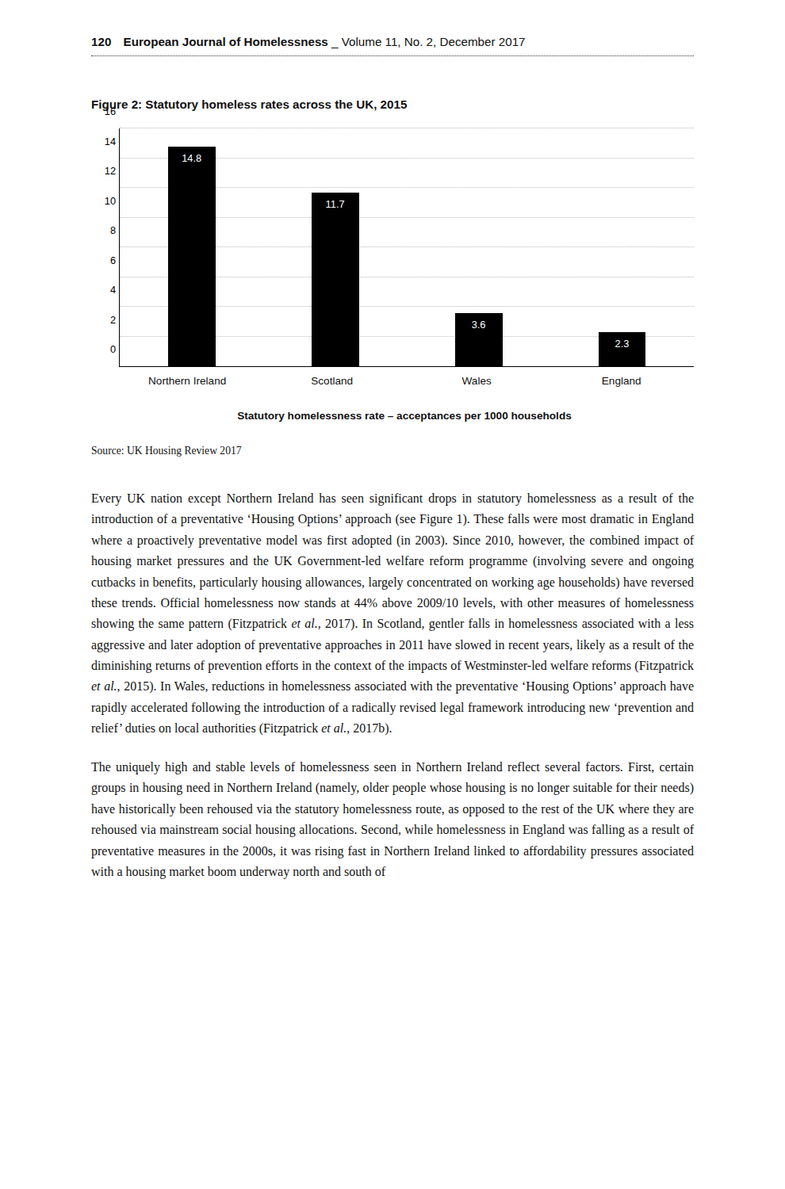120 European Journal of Homelessness _ Volume 11, No. 2, December 2017
Figure 2: Statutory homeless rates across the UK, 2015
16 14 12 10 8 6 4 2 0
14.8
11.7
3.6
2.3
Northern Ireland Scotland Wales England
Statutory homelessness rate – acceptances per 1000 households
Source: UK Housing Review 2017
Every UK nation except Northern Ireland has seen significant drops in statutory homelessness as a result of the introduction of a preventative ‘Housing Options’ approach (see Figure 1). These falls were most dramatic in England where a proactively preventative model was first adopted (in 2003). Since 2010, however, the combined impact of housing market pressures and the UK Government-led welfare reform programme (involving severe and ongoing cutbacks in benefits, particularly housing allowances, largely concentrated on working age households) have reversed these trends. Official homelessness now stands at 44% above 2009/10 levels, with other measures of homelessness showing the same pattern (Fitzpatrick et al., 2017). In Scotland, gentler falls in homelessness associated with a less aggressive and later adoption of preventative approaches in 2011 have slowed in recent years, likely as a result of the diminishing returns of prevention efforts in the context of the impacts of Westminster-led welfare reforms (Fitzpatrick et al., 2015). In Wales, reductions in homelessness associated with the preventative ‘Housing Options’ approach have rapidly accelerated following the introduction of a radically revised legal framework introducing new ‘prevention and relief’ duties on local authorities (Fitzpatrick et al., 2017b).
The uniquely high and stable levels of homelessness seen in Northern Ireland reflect several factors. First, certain groups in housing need in Northern Ireland (namely, older people whose housing is no longer suitable for their needs) have historically been rehoused via the statutory homelessness route, as opposed to the rest of the UK where they are rehoused via mainstream social housing allocations. Second, while homelessness in England was falling as a result of preventative measures in the 2000s, it was rising fast in Northern Ireland linked to affordability pressures associated with a housing market boom underway north and south of